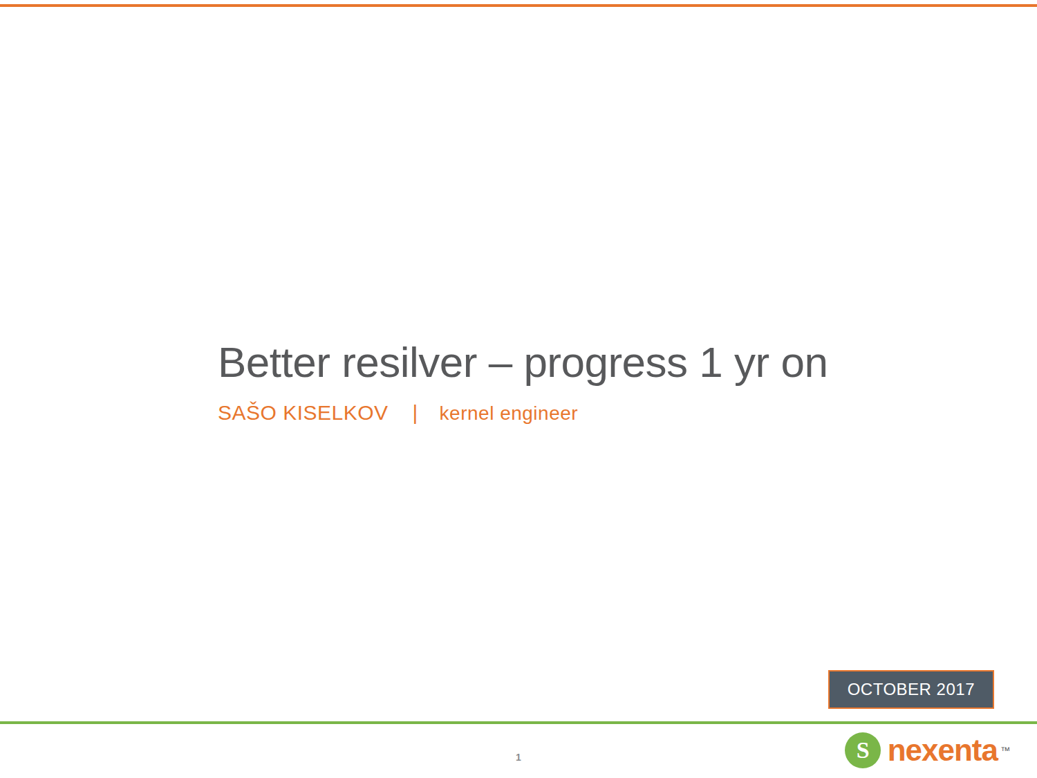Better resilver – progress 1 yr on
SAŠO KISELKOV | kernel engineer
OCTOBER 2017
1
Snexenta™